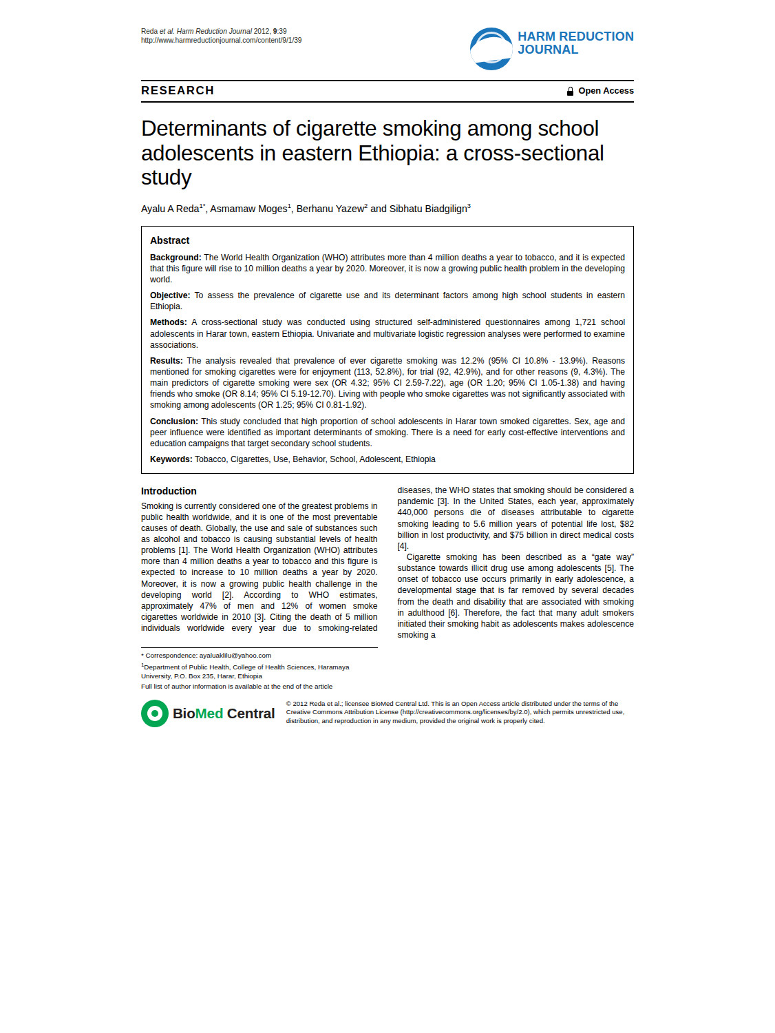Reda et al. Harm Reduction Journal 2012, 9:39
http://www.harmreductionjournal.com/content/9/1/39
HARM REDUCTIONJOURNAL
Research
Open Access
Determinants of cigarette smoking among school adolescents in eastern Ethiopia: a cross-sectional study
Ayalu A Reda1*, Asmamaw Moges1, Berhanu Yazew2 and Sibhatu Biadgilign3
Abstract
Background: The World Health Organization (WHO) attributes more than 4 million deaths a year to tobacco, and it is expected that this figure will rise to 10 million deaths a year by 2020. Moreover, it is now a growing public health problem in the developing world.
Objective: To assess the prevalence of cigarette use and its determinant factors among high school students in eastern Ethiopia.
Methods: A cross-sectional study was conducted using structured self-administered questionnaires among 1,721 school adolescents in Harar town, eastern Ethiopia. Univariate and multivariate logistic regression analyses were performed to examine associations.
Results: The analysis revealed that prevalence of ever cigarette smoking was 12.2% (95% CI 10.8% - 13.9%). Reasons mentioned for smoking cigarettes were for enjoyment (113, 52.8%), for trial (92, 42.9%), and for other reasons (9, 4.3%). The main predictors of cigarette smoking were sex (OR 4.32; 95% CI 2.59-7.22), age (OR 1.20; 95% CI 1.05-1.38) and having friends who smoke (OR 8.14; 95% CI 5.19-12.70). Living with people who smoke cigarettes was not significantly associated with smoking among adolescents (OR 1.25; 95% CI 0.81-1.92).
Conclusion: This study concluded that high proportion of school adolescents in Harar town smoked cigarettes. Sex, age and peer influence were identified as important determinants of smoking. There is a need for early cost-effective interventions and education campaigns that target secondary school students.
Keywords: Tobacco, Cigarettes, Use, Behavior, School, Adolescent, Ethiopia
Introduction
Smoking is currently considered one of the greatest problems in public health worldwide, and it is one of the most preventable causes of death. Globally, the use and sale of substances such as alcohol and tobacco is causing substantial levels of health problems [1]. The World Health Organization (WHO) attributes more than 4 million deaths a year to tobacco and this figure is expected to increase to 10 million deaths a year by 2020. Moreover, it is now a growing public health challenge in the developing world [2]. According to WHO estimates, approximately 47% of men and 12% of women smoke cigarettes worldwide in 2010 [3]. Citing the death of 5 million individuals worldwide every year due to smoking-related diseases, the WHO states that smoking should be considered a pandemic [3]. In the United States, each year, approximately 440,000 persons die of diseases attributable to cigarette smoking leading to 5.6 million years of potential life lost, $82 billion in lost productivity, and $75 billion in direct medical costs [4].
Cigarette smoking has been described as a “gate way” substance towards illicit drug use among adolescents [5]. The onset of tobacco use occurs primarily in early adolescence, a developmental stage that is far removed by several decades from the death and disability that are associated with smoking in adulthood [6]. Therefore, the fact that many adult smokers initiated their smoking habit as adolescents makes adolescence smoking a
* Correspondence: ayaluaklilu@yahoo.com
1Department of Public Health, College of Health Sciences, Haramaya University, P.O. Box 235, Harar, Ethiopia
Full list of author information is available at the end of the article
BioMed Central
© 2012 Reda et al.; licensee BioMed Central Ltd. This is an Open Access article distributed under the terms of the Creative Commons Attribution License (http://creativecommons.org/licenses/by/2.0), which permits unrestricted use, distribution, and reproduction in any medium, provided the original work is properly cited.